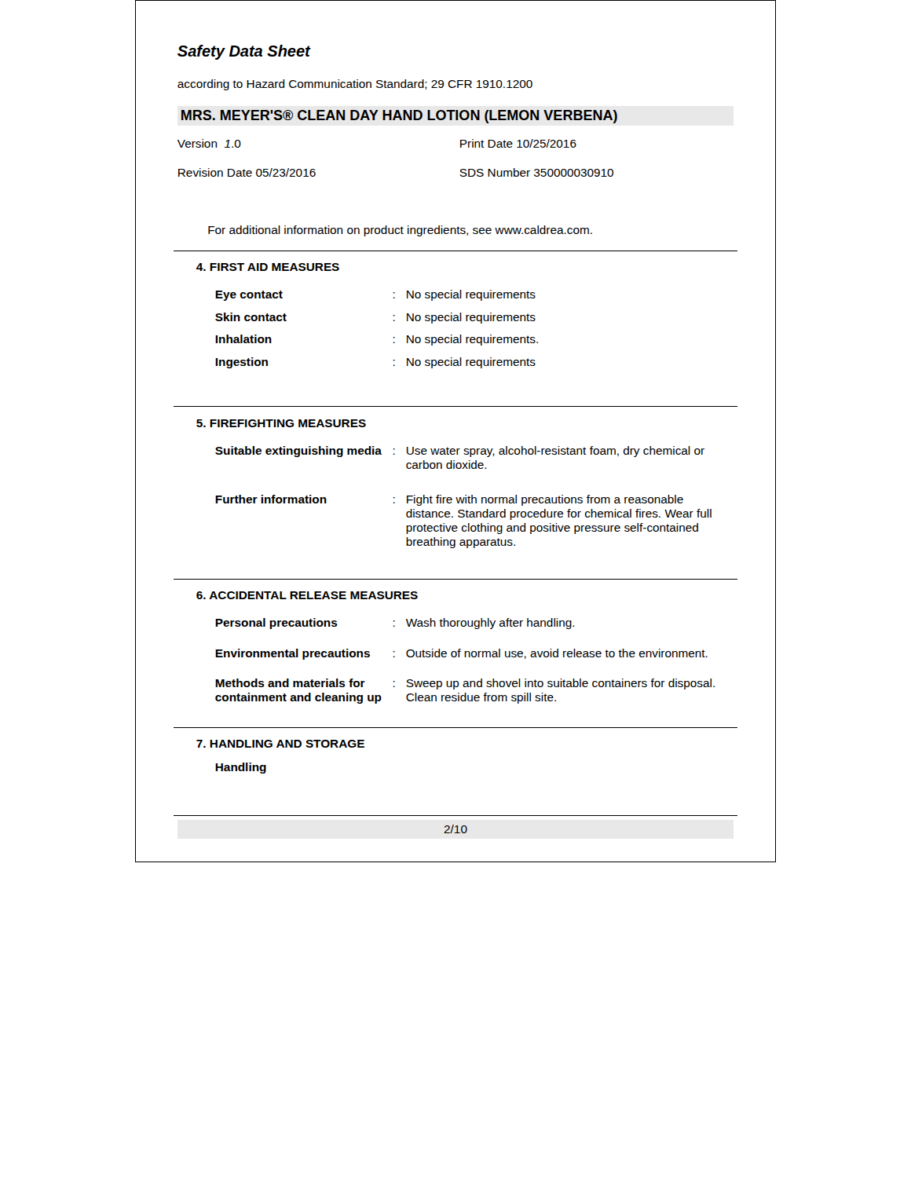Safety Data Sheet
according to Hazard Communication Standard; 29 CFR 1910.1200
MRS. MEYER'S® CLEAN DAY HAND LOTION (LEMON VERBENA)
| Version 1 .0 | Print Date 10/25/2016 |
| Revision Date 05/23/2016 | SDS Number 350000030910 |
For additional information on product ingredients, see www.caldrea.com.
4. FIRST AID MEASURES
| Eye contact | : | No special requirements |
| Skin contact | : | No special requirements |
| Inhalation | : | No special requirements. |
| Ingestion | : | No special requirements |
5. FIREFIGHTING MEASURES
| Suitable extinguishing media | : | Use water spray, alcohol-resistant foam, dry chemical or carbon dioxide. |
| Further information | : | Fight fire with normal precautions from a reasonable distance. Standard procedure for chemical fires. Wear full protective clothing and positive pressure self-contained breathing apparatus. |
6. ACCIDENTAL RELEASE MEASURES
| Personal precautions | : | Wash thoroughly after handling. |
| Environmental precautions | : | Outside of normal use, avoid release to the environment. |
| Methods and materials for containment and cleaning up | : | Sweep up and shovel into suitable containers for disposal. Clean residue from spill site. |
7. HANDLING AND STORAGE
Handling
2/10